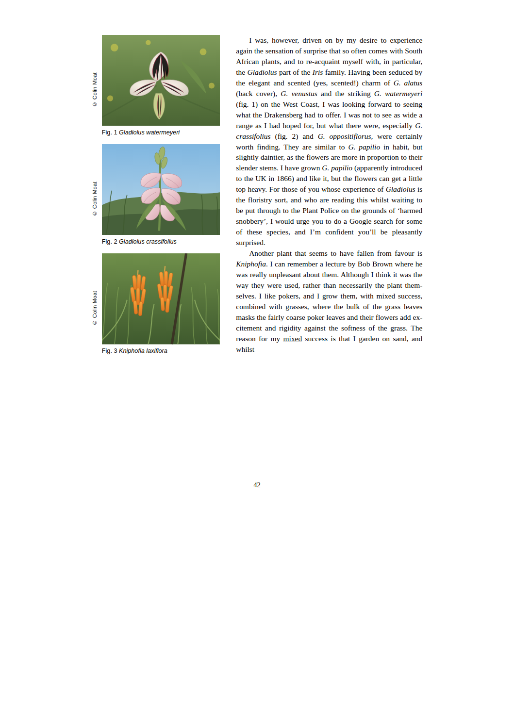© Colin Moat
Fig. 1 Gladiolus watermeyeri
© Colin Moat
Fig. 2 Gladiolus crassifolius
© Colin Moat
Fig. 3 Kniphofia laxiflora
I was, however, driven on by my desire to experience again the sensation of surprise that so often comes with South African plants, and to re-acquaint myself with, in particular, the Gladiolus part of the Iris family. Having been seduced by the elegant and scented (yes, scented!) charm of G. alatus (back cover), G. venustus and the striking G. watermeyeri (fig. 1) on the West Coast, I was looking forward to seeing what the Drakensberg had to offer. I was not to see as wide a range as I had hoped for, but what there were, especially G. crassifolius (fig. 2) and G. oppositiflorus, were certainly worth finding. They are similar to G. papilio in habit, but slightly daintier, as the flowers are more in proportion to their slender stems. I have grown G. papilio (apparently introduced to the UK in 1866) and like it, but the flowers can get a little top heavy. For those of you whose experience of Gladiolus is the floristry sort, and who are reading this whilst waiting to be put through to the Plant Police on the grounds of ‘harmed snobbery’, I would urge you to do a Google search for some of these species, and I’m confident you’ll be pleasantly surprised.
Another plant that seems to have fallen from favour is Kniphofia. I can remember a lecture by Bob Brown where he was really unpleasant about them. Although I think it was the way they were used, rather than necessarily the plant themselves. I like pokers, and I grow them, with mixed success, combined with grasses, where the bulk of the grass leaves masks the fairly coarse poker leaves and their flowers add excitement and rigidity against the softness of the grass. The reason for my mixed success is that I garden on sand, and whilst
42